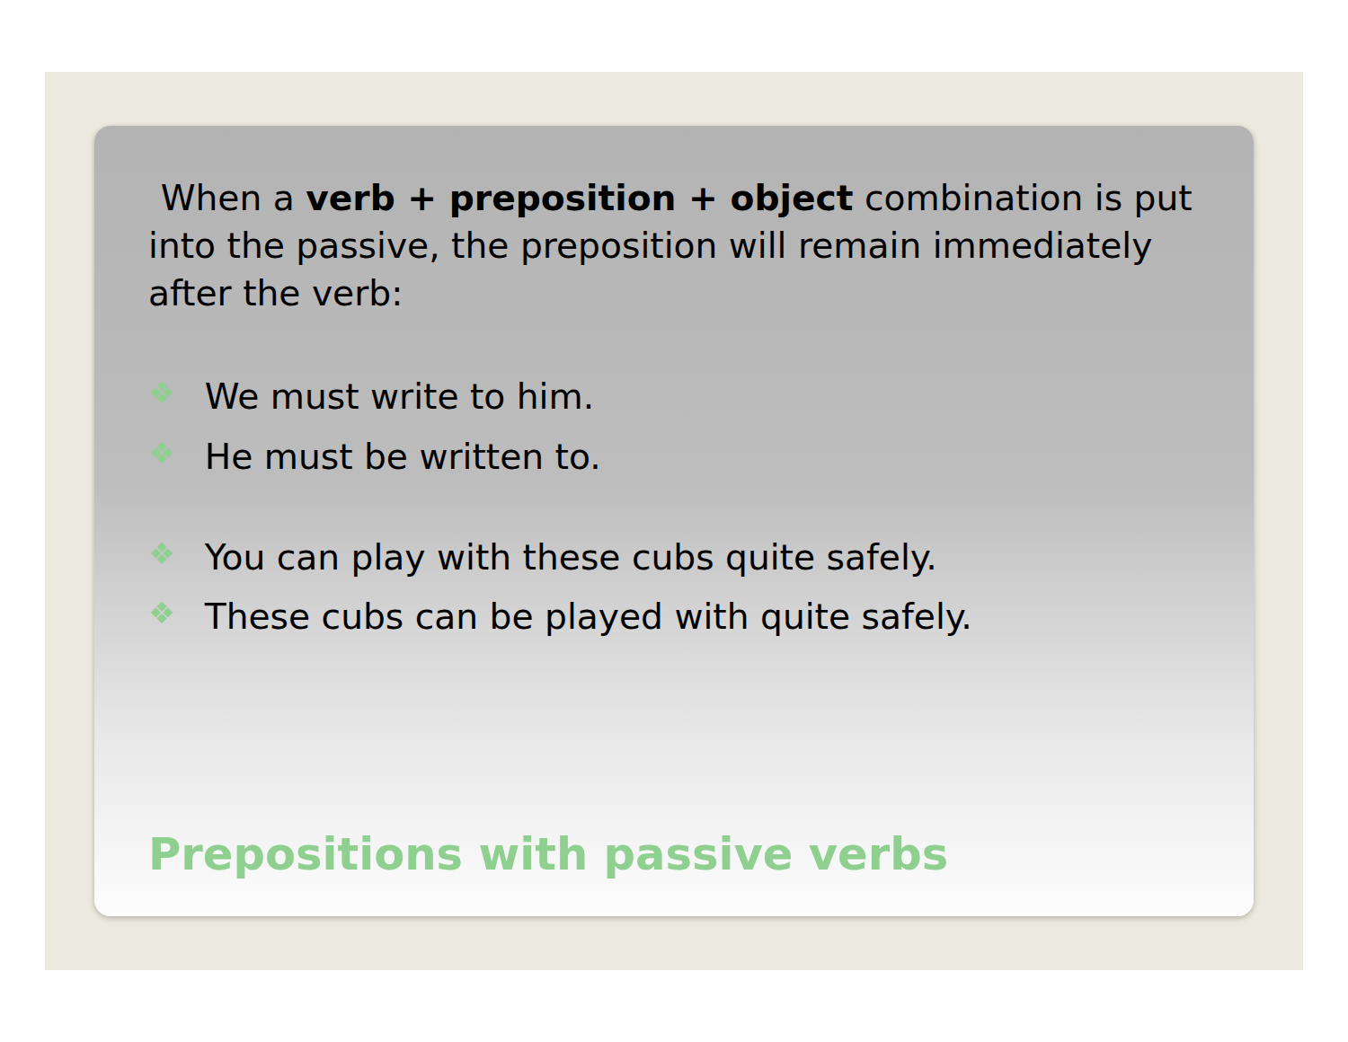When a verb + preposition + object combination is put into the passive, the preposition will remain immediately after the verb:
We must write to him.
He must be written to.
You can play with these cubs quite safely.
These cubs can be played with quite safely.
Prepositions with passive verbs